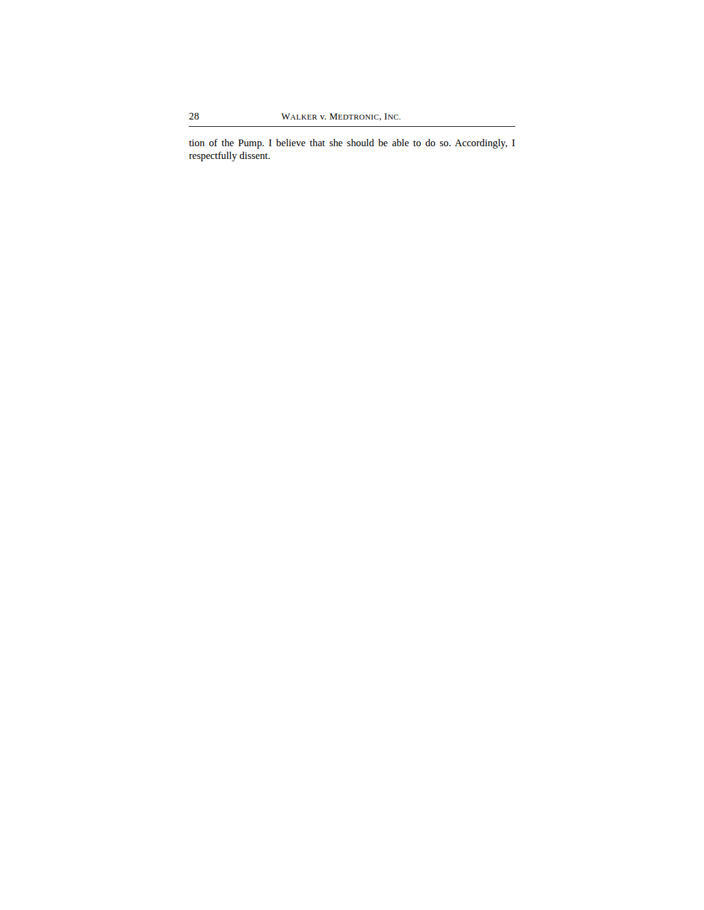28 WALKER v. MEDTRONIC, INC.
tion of the Pump. I believe that she should be able to do so. Accordingly, I respectfully dissent.